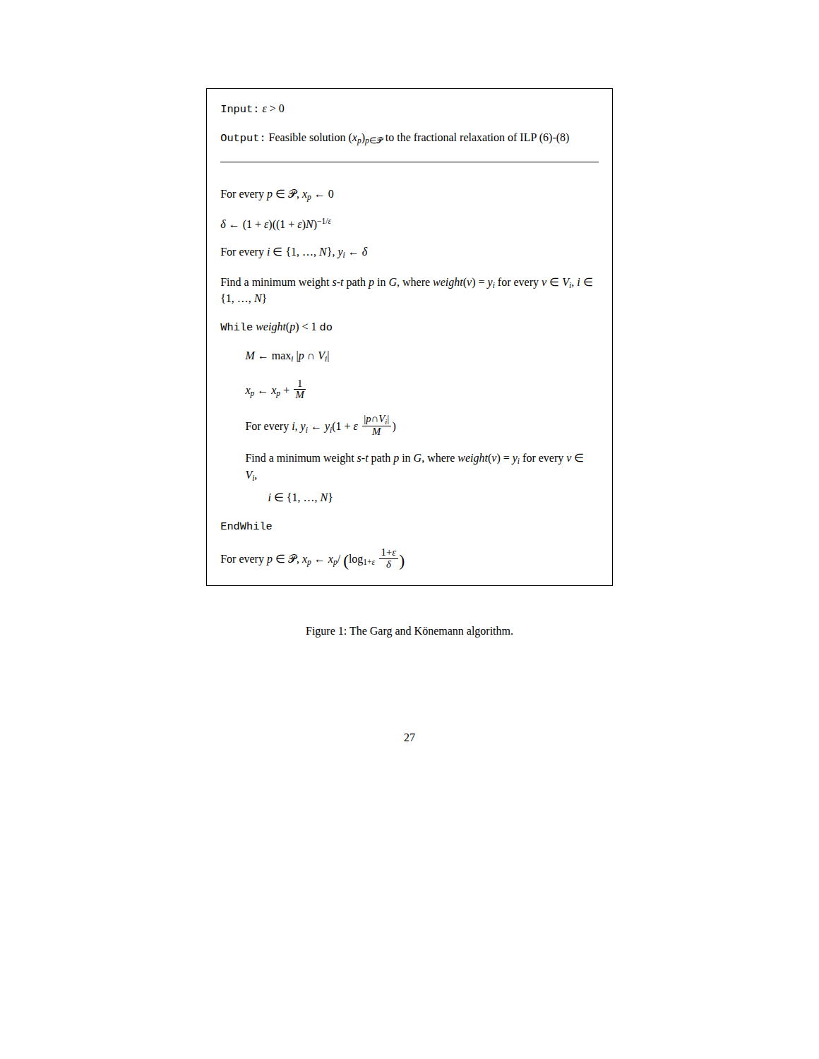Input: ε > 0
Output: Feasible solution (xp)p∈𝒫 to the fractional relaxation of ILP (6)-(8)
For every p ∈ 𝒫, xp ← 0
δ ← (1 + ε)((1 + ε)N)−1/ε
For every i ∈ {1, …, N}, yi ← δ
Find a minimum weight s-t path p in G, where weight(v) = yi for every v ∈ Vi, i ∈ {1, …, N}
While weight(p) < 1 do
M ← maxi |p ∩ Vi|
xp ← xp + 1 M
For every i, yi ← yi(1 + ε |p∩Vi|M)
Find a minimum weight s-t path p in G, where weight(v) = yi for every v ∈ Vi,
i ∈ {1, …, N}
EndWhile
For every p ∈ 𝒫, xp ← xp/ (log1+ε 1+ε δ)
Figure 1: The Garg and Könemann algorithm.
27